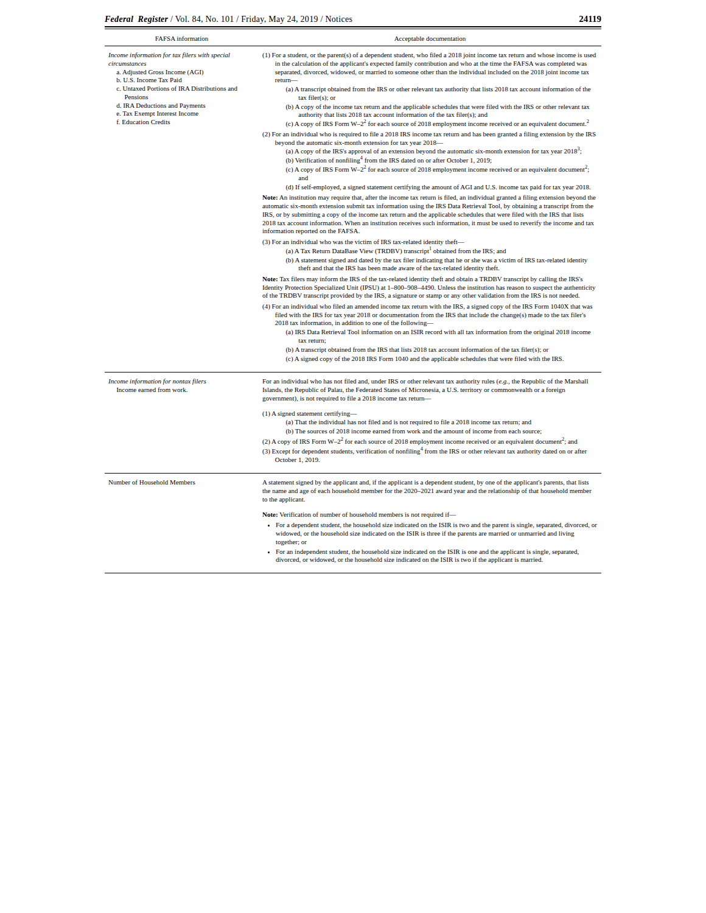Federal Register / Vol. 84, No. 101 / Friday, May 24, 2019 / Notices
24119
| FAFSA information | Acceptable documentation |
| --- | --- |
| Income information for tax filers with special circumstances a. Adjusted Gross Income (AGI) b. U.S. Income Tax Paid c. Untaxed Portions of IRA Distributions and Pensions d. IRA Deductions and Payments e. Tax Exempt Interest Income f. Education Credits | For a student, or the parent(s) of a dependent student, who filed a 2018 joint income tax return and whose income is used in the calculation of the applicant's expected family contribution and who at the time the FAFSA was completed was separated, divorced, widowed, or married to someone other than the individual included on the 2018 joint income tax return— A transcript obtained from the IRS or other relevant tax authority that lists 2018 tax account information of the tax filer(s); or A copy of the income tax return and the applicable schedules that were filed with the IRS or other relevant tax authority that lists 2018 tax account information of the tax filer(s); and A copy of IRS Form W–2 2 for each source of 2018 employment income received or an equivalent document. 2 For an individual who is required to file a 2018 IRS income tax return and has been granted a filing extension by the IRS beyond the automatic six-month extension for tax year 2018— A copy of the IRS's approval of an extension beyond the automatic six-month extension for tax year 2018 3 ; Verification of nonfiling 4 from the IRS dated on or after October 1, 2019; A copy of IRS Form W–2 2 for each source of 2018 employment income received or an equivalent document 2 ; and If self-employed, a signed statement certifying the amount of AGI and U.S. income tax paid for tax year 2018. Note: An institution may require that, after the income tax return is filed, an individual granted a filing extension beyond the automatic six-month extension submit tax information using the IRS Data Retrieval Tool, by obtaining a transcript from the IRS, or by submitting a copy of the income tax return and the applicable schedules that were filed with the IRS that lists 2018 tax account information. When an institution receives such information, it must be used to reverify the income and tax information reported on the FAFSA. For an individual who was the victim of IRS tax-related identity theft— A Tax Return DataBase View (TRDBV) transcript 1 obtained from the IRS; and A statement signed and dated by the tax filer indicating that he or she was a victim of IRS tax-related identity theft and that the IRS has been made aware of the tax-related identity theft. Note: Tax filers may inform the IRS of the tax-related identity theft and obtain a TRDBV transcript by calling the IRS's Identity Protection Specialized Unit (IPSU) at 1–800–908–4490. Unless the institution has reason to suspect the authenticity of the TRDBV transcript provided by the IRS, a signature or stamp or any other validation from the IRS is not needed. For an individual who filed an amended income tax return with the IRS, a signed copy of the IRS Form 1040X that was filed with the IRS for tax year 2018 or documentation from the IRS that include the change(s) made to the tax filer's 2018 tax information, in addition to one of the following— IRS Data Retrieval Tool information on an ISIR record with all tax information from the original 2018 income tax return; A transcript obtained from the IRS that lists 2018 tax account information of the tax filer(s); or A signed copy of the 2018 IRS Form 1040 and the applicable schedules that were filed with the IRS. |
| Income information for nontax filers Income earned from work. | For an individual who has not filed and, under IRS or other relevant tax authority rules ( e.g., the Republic of the Marshall Islands, the Republic of Palau, the Federated States of Micronesia, a U.S. territory or commonwealth or a foreign government), is not required to file a 2018 income tax return— A signed statement certifying— That the individual has not filed and is not required to file a 2018 income tax return; and The sources of 2018 income earned from work and the amount of income from each source; A copy of IRS Form W–2 2 for each source of 2018 employment income received or an equivalent document 2 ; and Except for dependent students, verification of nonfiling 4 from the IRS or other relevant tax authority dated on or after October 1, 2019. |
| Number of Household Members | A statement signed by the applicant and, if the applicant is a dependent student, by one of the applicant's parents, that lists the name and age of each household member for the 2020–2021 award year and the relationship of that household member to the applicant. Note: Verification of number of household members is not required if— For a dependent student, the household size indicated on the ISIR is two and the parent is single, separated, divorced, or widowed, or the household size indicated on the ISIR is three if the parents are married or unmarried and living together; or For an independent student, the household size indicated on the ISIR is one and the applicant is single, separated, divorced, or widowed, or the household size indicated on the ISIR is two if the applicant is married. |